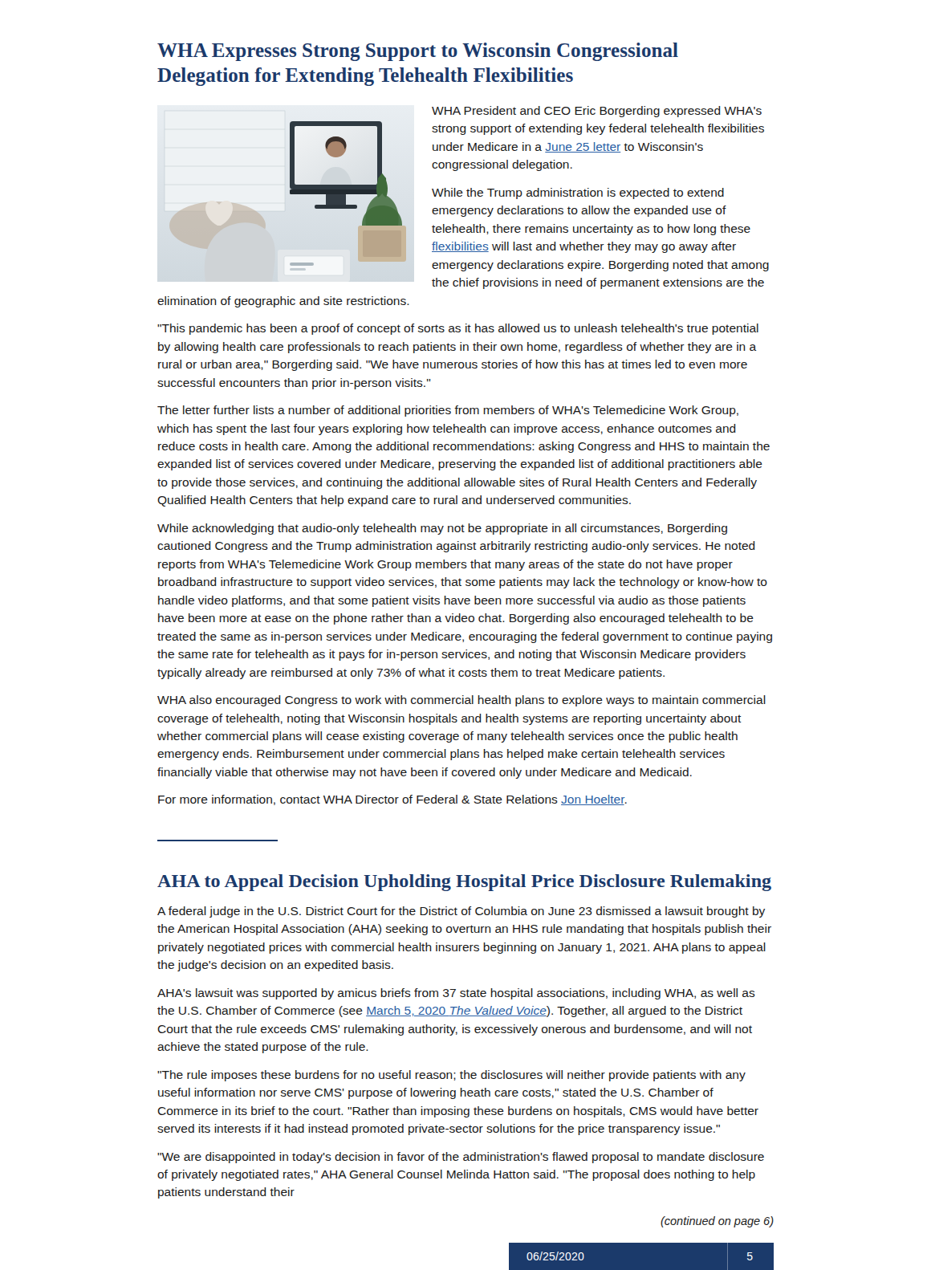WHA Expresses Strong Support to Wisconsin Congressional Delegation for Extending Telehealth Flexibilities
WHA President and CEO Eric Borgerding expressed WHA's strong support of extending key federal telehealth flexibilities under Medicare in a June 25 letter to Wisconsin's congressional delegation.
While the Trump administration is expected to extend emergency declarations to allow the expanded use of telehealth, there remains uncertainty as to how long these flexibilities will last and whether they may go away after emergency declarations expire. Borgerding noted that among the chief provisions in need of permanent extensions are the elimination of geographic and site restrictions.
"This pandemic has been a proof of concept of sorts as it has allowed us to unleash telehealth's true potential by allowing health care professionals to reach patients in their own home, regardless of whether they are in a rural or urban area," Borgerding said. "We have numerous stories of how this has at times led to even more successful encounters than prior in-person visits."
The letter further lists a number of additional priorities from members of WHA's Telemedicine Work Group, which has spent the last four years exploring how telehealth can improve access, enhance outcomes and reduce costs in health care. Among the additional recommendations: asking Congress and HHS to maintain the expanded list of services covered under Medicare, preserving the expanded list of additional practitioners able to provide those services, and continuing the additional allowable sites of Rural Health Centers and Federally Qualified Health Centers that help expand care to rural and underserved communities.
While acknowledging that audio-only telehealth may not be appropriate in all circumstances, Borgerding cautioned Congress and the Trump administration against arbitrarily restricting audio-only services. He noted reports from WHA's Telemedicine Work Group members that many areas of the state do not have proper broadband infrastructure to support video services, that some patients may lack the technology or know-how to handle video platforms, and that some patient visits have been more successful via audio as those patients have been more at ease on the phone rather than a video chat. Borgerding also encouraged telehealth to be treated the same as in-person services under Medicare, encouraging the federal government to continue paying the same rate for telehealth as it pays for in-person services, and noting that Wisconsin Medicare providers typically already are reimbursed at only 73% of what it costs them to treat Medicare patients.
WHA also encouraged Congress to work with commercial health plans to explore ways to maintain commercial coverage of telehealth, noting that Wisconsin hospitals and health systems are reporting uncertainty about whether commercial plans will cease existing coverage of many telehealth services once the public health emergency ends. Reimbursement under commercial plans has helped make certain telehealth services financially viable that otherwise may not have been if covered only under Medicare and Medicaid.
For more information, contact WHA Director of Federal & State Relations Jon Hoelter.
AHA to Appeal Decision Upholding Hospital Price Disclosure Rulemaking
A federal judge in the U.S. District Court for the District of Columbia on June 23 dismissed a lawsuit brought by the American Hospital Association (AHA) seeking to overturn an HHS rule mandating that hospitals publish their privately negotiated prices with commercial health insurers beginning on January 1, 2021. AHA plans to appeal the judge's decision on an expedited basis.
AHA's lawsuit was supported by amicus briefs from 37 state hospital associations, including WHA, as well as the U.S. Chamber of Commerce (see March 5, 2020 The Valued Voice). Together, all argued to the District Court that the rule exceeds CMS' rulemaking authority, is excessively onerous and burdensome, and will not achieve the stated purpose of the rule.
"The rule imposes these burdens for no useful reason; the disclosures will neither provide patients with any useful information nor serve CMS' purpose of lowering heath care costs," stated the U.S. Chamber of Commerce in its brief to the court. "Rather than imposing these burdens on hospitals, CMS would have better served its interests if it had instead promoted private-sector solutions for the price transparency issue."
"We are disappointed in today's decision in favor of the administration's flawed proposal to mandate disclosure of privately negotiated rates," AHA General Counsel Melinda Hatton said. "The proposal does nothing to help patients understand their
(continued on page 6)
06/25/2020
5